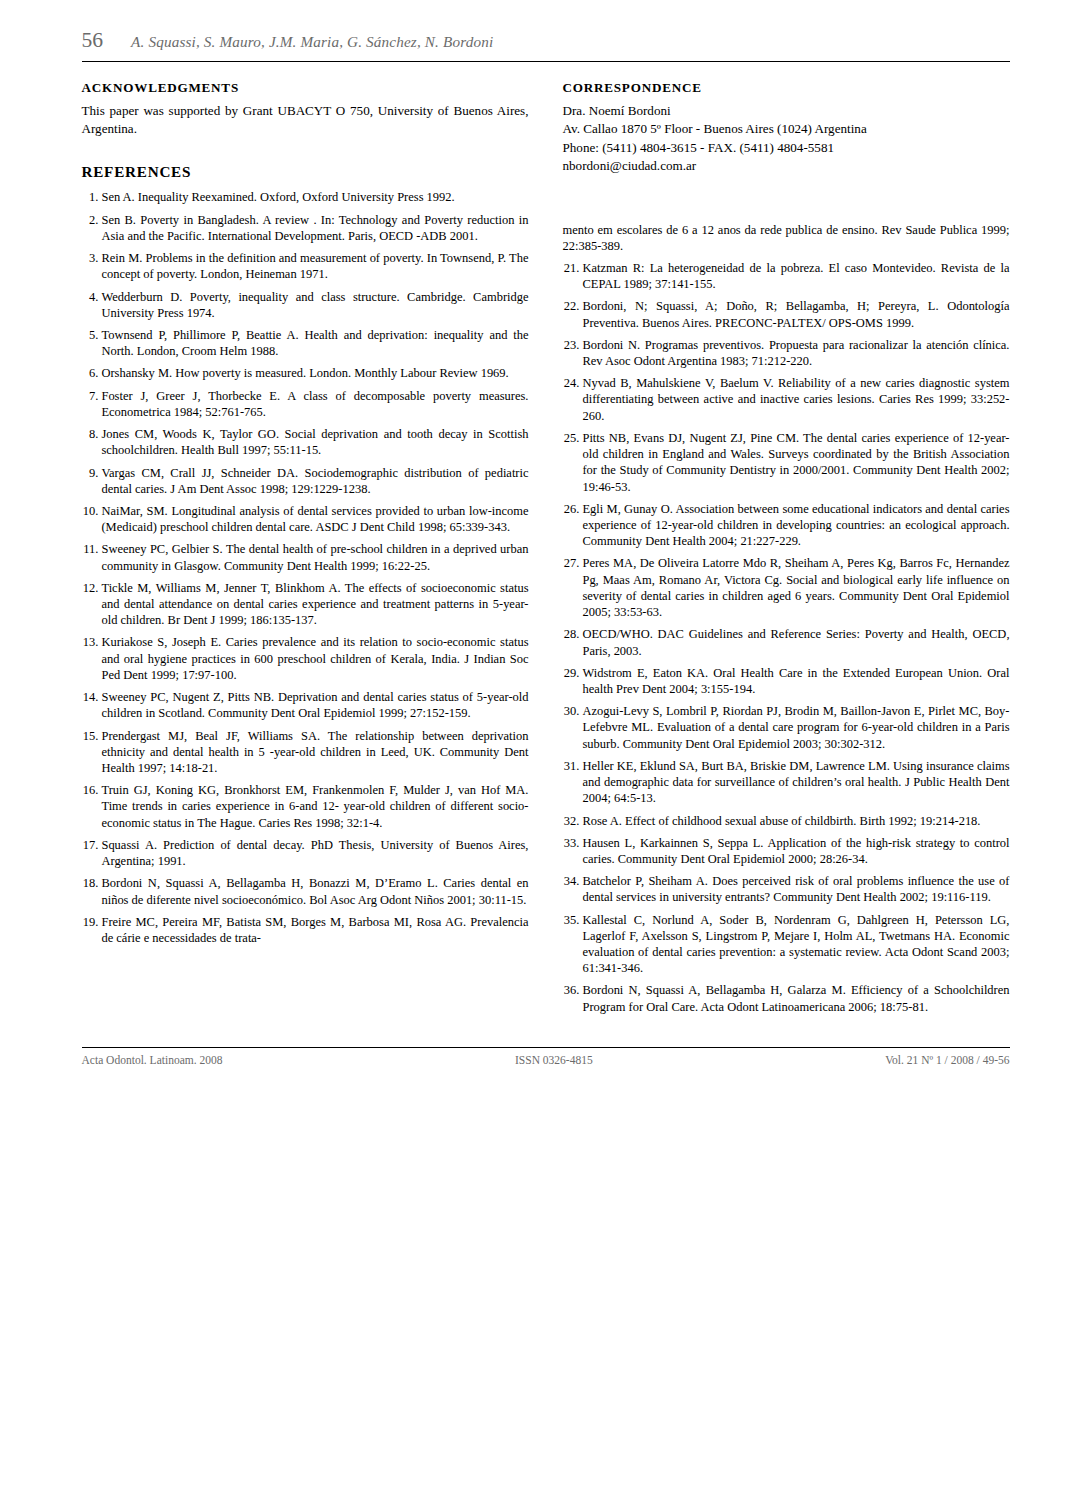56 A. Squassi, S. Mauro, J.M. Maria, G. Sánchez, N. Bordoni
Acknowledgments
This paper was supported by Grant UBACYT O 750, University of Buenos Aires, Argentina.
REFERENCES
Sen A. Inequality Reexamined. Oxford, Oxford University Press 1992.
Sen B. Poverty in Bangladesh. A review . In: Technology and Poverty reduction in Asia and the Pacific. International Development. Paris, OECD -ADB 2001.
Rein M. Problems in the definition and measurement of poverty. In Townsend, P. The concept of poverty. London, Heineman 1971.
Wedderburn D. Poverty, inequality and class structure. Cambridge. Cambridge University Press 1974.
Townsend P, Phillimore P, Beattie A. Health and deprivation: inequality and the North. London, Croom Helm 1988.
Orshansky M. How poverty is measured. London. Monthly Labour Review 1969.
Foster J, Greer J, Thorbecke E. A class of decomposable poverty measures. Econometrica 1984; 52:761-765.
Jones CM, Woods K, Taylor GO. Social deprivation and tooth decay in Scottish schoolchildren. Health Bull 1997; 55:11-15.
Vargas CM, Crall JJ, Schneider DA. Sociodemographic distribution of pediatric dental caries. J Am Dent Assoc 1998; 129:1229-1238.
NaiMar, SM. Longitudinal analysis of dental services provided to urban low-income (Medicaid) preschool children dental care. ASDC J Dent Child 1998; 65:339-343.
Sweeney PC, Gelbier S. The dental health of pre-school children in a deprived urban community in Glasgow. Community Dent Health 1999; 16:22-25.
Tickle M, Williams M, Jenner T, Blinkhom A. The effects of socioeconomic status and dental attendance on dental caries experience and treatment patterns in 5-year-old children. Br Dent J 1999; 186:135-137.
Kuriakose S, Joseph E. Caries prevalence and its relation to socio-economic status and oral hygiene practices in 600 preschool children of Kerala, India. J Indian Soc Ped Dent 1999; 17:97-100.
Sweeney PC, Nugent Z, Pitts NB. Deprivation and dental caries status of 5-year-old children in Scotland. Community Dent Oral Epidemiol 1999; 27:152-159.
Prendergast MJ, Beal JF, Williams SA. The relationship between deprivation ethnicity and dental health in 5 -year-old children in Leed, UK. Community Dent Health 1997; 14:18-21.
Truin GJ, Koning KG, Bronkhorst EM, Frankenmolen F, Mulder J, van Hof MA. Time trends in caries experience in 6-and 12- year-old children of different socio-economic status in The Hague. Caries Res 1998; 32:1-4.
Squassi A. Prediction of dental decay. PhD Thesis, University of Buenos Aires, Argentina; 1991.
Bordoni N, Squassi A, Bellagamba H, Bonazzi M, D’Eramo L. Caries dental en niños de diferente nivel socioeconómico. Bol Asoc Arg Odont Niños 2001; 30:11-15.
Freire MC, Pereira MF, Batista SM, Borges M, Barbosa MI, Rosa AG. Prevalencia de cárie e necessidades de trata-
Correspondence
Dra. Noemí Bordoni
Av. Callao 1870 5º Floor - Buenos Aires (1024) Argentina
Phone: (5411) 4804-3615 - FAX. (5411) 4804-5581
nbordoni@ciudad.com.ar
mento em escolares de 6 a 12 anos da rede publica de ensino. Rev Saude Publica 1999; 22:385-389.
Katzman R: La heterogeneidad de la pobreza. El caso Montevideo. Revista de la CEPAL 1989; 37:141-155.
Bordoni, N; Squassi, A; Doño, R; Bellagamba, H; Pereyra, L. Odontología Preventiva. Buenos Aires. PRECONC-PALTEX/ OPS-OMS 1999.
Bordoni N. Programas preventivos. Propuesta para racionalizar la atención clínica. Rev Asoc Odont Argentina 1983; 71:212-220.
Nyvad B, Mahulskiene V, Baelum V. Reliability of a new caries diagnostic system differentiating between active and inactive caries lesions. Caries Res 1999; 33:252-260.
Pitts NB, Evans DJ, Nugent ZJ, Pine CM. The dental caries experience of 12-year-old children in England and Wales. Surveys coordinated by the British Association for the Study of Community Dentistry in 2000/2001. Community Dent Health 2002; 19:46-53.
Egli M, Gunay O. Association between some educational indicators and dental caries experience of 12-year-old children in developing countries: an ecological approach. Community Dent Health 2004; 21:227-229.
Peres MA, De Oliveira Latorre Mdo R, Sheiham A, Peres Kg, Barros Fc, Hernandez Pg, Maas Am, Romano Ar, Victora Cg. Social and biological early life influence on severity of dental caries in children aged 6 years. Community Dent Oral Epidemiol 2005; 33:53-63.
OECD/WHO. DAC Guidelines and Reference Series: Poverty and Health, OECD, Paris, 2003.
Widstrom E, Eaton KA. Oral Health Care in the Extended European Union. Oral health Prev Dent 2004; 3:155-194.
Azogui-Levy S, Lombril P, Riordan PJ, Brodin M, Baillon-Javon E, Pirlet MC, Boy-Lefebvre ML. Evaluation of a dental care program for 6-year-old children in a Paris suburb. Community Dent Oral Epidemiol 2003; 30:302-312.
Heller KE, Eklund SA, Burt BA, Briskie DM, Lawrence LM. Using insurance claims and demographic data for surveillance of children’s oral health. J Public Health Dent 2004; 64:5-13.
Rose A. Effect of childhood sexual abuse of childbirth. Birth 1992; 19:214-218.
Hausen L, Karkainnen S, Seppa L. Application of the high-risk strategy to control caries. Community Dent Oral Epidemiol 2000; 28:26-34.
Batchelor P, Sheiham A. Does perceived risk of oral problems influence the use of dental services in university entrants? Community Dent Health 2002; 19:116-119.
Kallestal C, Norlund A, Soder B, Nordenram G, Dahlgreen H, Petersson LG, Lagerlof F, Axelsson S, Lingstrom P, Mejare I, Holm AL, Twetmans HA. Economic evaluation of dental caries prevention: a systematic review. Acta Odont Scand 2003; 61:341-346.
Bordoni N, Squassi A, Bellagamba H, Galarza M. Efficiency of a Schoolchildren Program for Oral Care. Acta Odont Latinoamericana 2006; 18:75-81.
Acta Odontol. Latinoam. 2008 ISSN 0326-4815 Vol. 21 Nº 1 / 2008 / 49-56